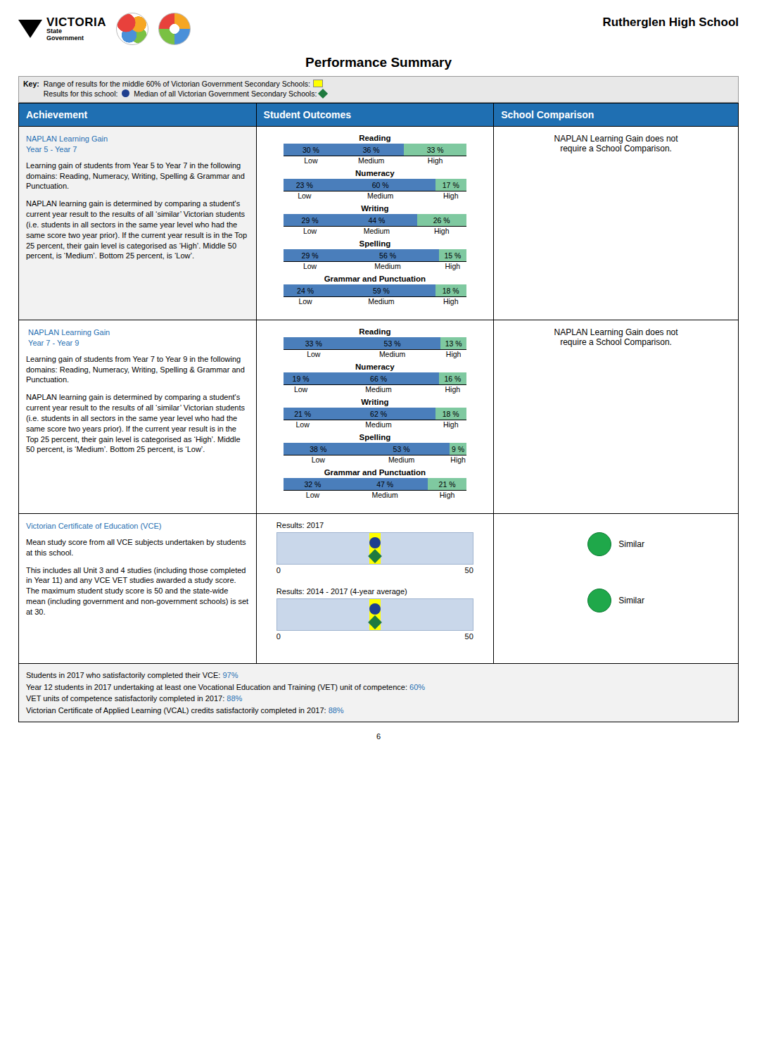VICTORIA
State
Government
Rutherglen High School
Performance Summary
Key:
Range of results for the middle 60% of Victorian Government Secondary Schools:
Results for this school: Median of all Victorian Government Secondary Schools:
| Achievement | Student Outcomes | School Comparison |
| --- | --- | --- |
| NAPLAN Learning Gain Year 5 - Year 7 Learning gain of students from Year 5 to Year 7 in the following domains: Reading, Numeracy, Writing, Spelling & Grammar and Punctuation. NAPLAN learning gain is determined by comparing a student's current year result to the results of all ‘similar’ Victorian students (i.e. students in all sectors in the same year level who had the same score two year prior). If the current year result is in the Top 25 percent, their gain level is categorised as ‘High’. Middle 50 percent, is ‘Medium’. Bottom 25 percent, is ‘Low’. | Reading 30 % 36 % 33 % Low Medium High Numeracy 23 % 60 % 17 % Low Medium High Writing 29 % 44 % 26 % Low Medium High Spelling 29 % 56 % 15 % Low Medium High Grammar and Punctuation 24 % 59 % 18 % Low Medium High | NAPLAN Learning Gain does not require a School Comparison. |
| NAPLAN Learning Gain Year 7 - Year 9 Learning gain of students from Year 7 to Year 9 in the following domains: Reading, Numeracy, Writing, Spelling & Grammar and Punctuation. NAPLAN learning gain is determined by comparing a student's current year result to the results of all ‘similar’ Victorian students (i.e. students in all sectors in the same year level who had the same score two years prior). If the current year result is in the Top 25 percent, their gain level is categorised as ‘High’. Middle 50 percent, is ‘Medium’. Bottom 25 percent, is ‘Low’. | Reading 33 % 53 % 13 % Low Medium High Numeracy 19 % 66 % 16 % Low Medium High Writing 21 % 62 % 18 % Low Medium High Spelling 38 % 53 % 9 % Low Medium High Grammar and Punctuation 32 % 47 % 21 % Low Medium High | NAPLAN Learning Gain does not require a School Comparison. |
| Victorian Certificate of Education (VCE) Mean study score from all VCE subjects undertaken by students at this school. This includes all Unit 3 and 4 studies (including those completed in Year 11) and any VCE VET studies awarded a study score. The maximum student study score is 50 and the state-wide mean (including government and non-government schools) is set at 30. | Results: 2017 0 50 Results: 2014 - 2017 (4-year average) 0 50 | Similar Similar |
Students in 2017 who satisfactorily completed their VCE: 97%
Year 12 students in 2017 undertaking at least one Vocational Education and Training (VET) unit of competence: 60%
VET units of competence satisfactorily completed in 2017: 88%
Victorian Certificate of Applied Learning (VCAL) credits satisfactorily completed in 2017: 88%
6